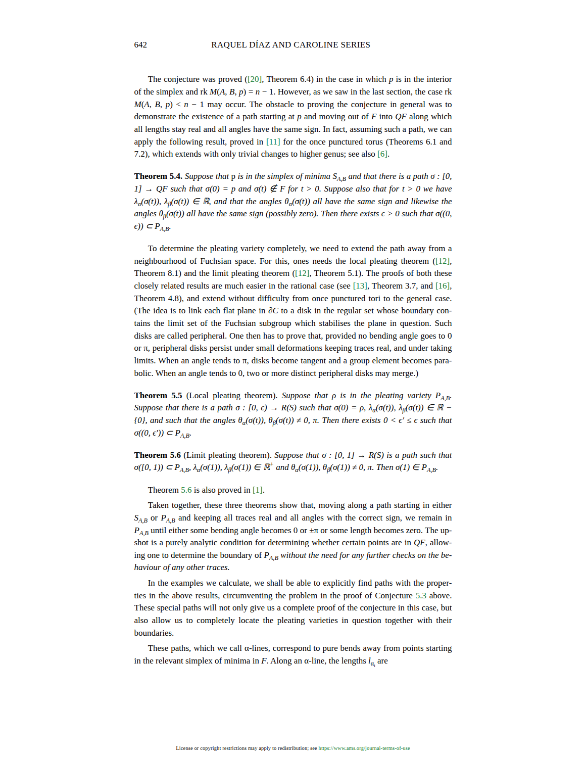642 RAQUEL DÍAZ AND CAROLINE SERIES
The conjecture was proved ([20], Theorem 6.4) in the case in which p is in the interior of the simplex and rk M(A, B, p) = n − 1. However, as we saw in the last section, the case rk M(A, B, p) < n − 1 may occur. The obstacle to proving the conjecture in general was to demonstrate the existence of a path starting at p and moving out of F into QF along which all lengths stay real and all angles have the same sign. In fact, assuming such a path, we can apply the following result, proved in [11] for the once punctured torus (Theorems 6.1 and 7.2), which extends with only trivial changes to higher genus; see also [6].
Theorem 5.4. Suppose that p is in the simplex of minima SA,B and that there is a path σ : [0, 1] → QF such that σ(0) = p and σ(t) ∉ F for t > 0. Suppose also that for t > 0 we have λα(σ(t)), λβ(σ(t)) ∈ ℝ, and that the angles θα(σ(t)) all have the same sign and likewise the angles θβ(σ(t)) all have the same sign (possibly zero). Then there exists ϵ > 0 such that σ((0, ϵ)) ⊂ PA,B.
To determine the pleating variety completely, we need to extend the path away from a neighbourhood of Fuchsian space. For this, ones needs the local pleating theorem ([12], Theorem 8.1) and the limit pleating theorem ([12], Theorem 5.1). The proofs of both these closely related results are much easier in the rational case (see [13], Theorem 3.7, and [16], Theorem 4.8), and extend without difficulty from once punctured tori to the general case. (The idea is to link each flat plane in ∂C to a disk in the regular set whose boundary contains the limit set of the Fuchsian subgroup which stabilises the plane in question. Such disks are called peripheral. One then has to prove that, provided no bending angle goes to 0 or π, peripheral disks persist under small deformations keeping traces real, and under taking limits. When an angle tends to π, disks become tangent and a group element becomes parabolic. When an angle tends to 0, two or more distinct peripheral disks may merge.)
Theorem 5.5 (Local pleating theorem). Suppose that ρ is in the pleating variety PA,B. Suppose that there is a path σ : [0, ϵ) → R(S) such that σ(0) = ρ, λα(σ(t)), λβ(σ(t)) ∈ ℝ − {0}, and such that the angles θα(σ(t)), θβ(σ(t)) ≠ 0, π. Then there exists 0 < ϵ′ ≤ ϵ such that σ((0, ϵ′)) ⊂ PA,B.
Theorem 5.6 (Limit pleating theorem). Suppose that σ : [0, 1] → R(S) is a path such that σ([0, 1)) ⊂ PA,B, λα(σ(1)), λβ(σ(1)) ∈ ℝ+ and θα(σ(1)), θβ(σ(1)) ≠ 0, π. Then σ(1) ∈ PA,B.
Theorem 5.6 is also proved in [1].
Taken together, these three theorems show that, moving along a path starting in either SA,B or PA,B and keeping all traces real and all angles with the correct sign, we remain in PA,B until either some bending angle becomes 0 or ±π or some length becomes zero. The upshot is a purely analytic condition for determining whether certain points are in QF, allowing one to determine the boundary of PA,B without the need for any further checks on the behaviour of any other traces.
In the examples we calculate, we shall be able to explicitly find paths with the properties in the above results, circumventing the problem in the proof of Conjecture 5.3 above. These special paths will not only give us a complete proof of the conjecture in this case, but also allow us to completely locate the pleating varieties in question together with their boundaries.
These paths, which we call α-lines, correspond to pure bends away from points starting in the relevant simplex of minima in F. Along an α-line, the lengths lαi are
License or copyright restrictions may apply to redistribution; see https://www.ams.org/journal-terms-of-use